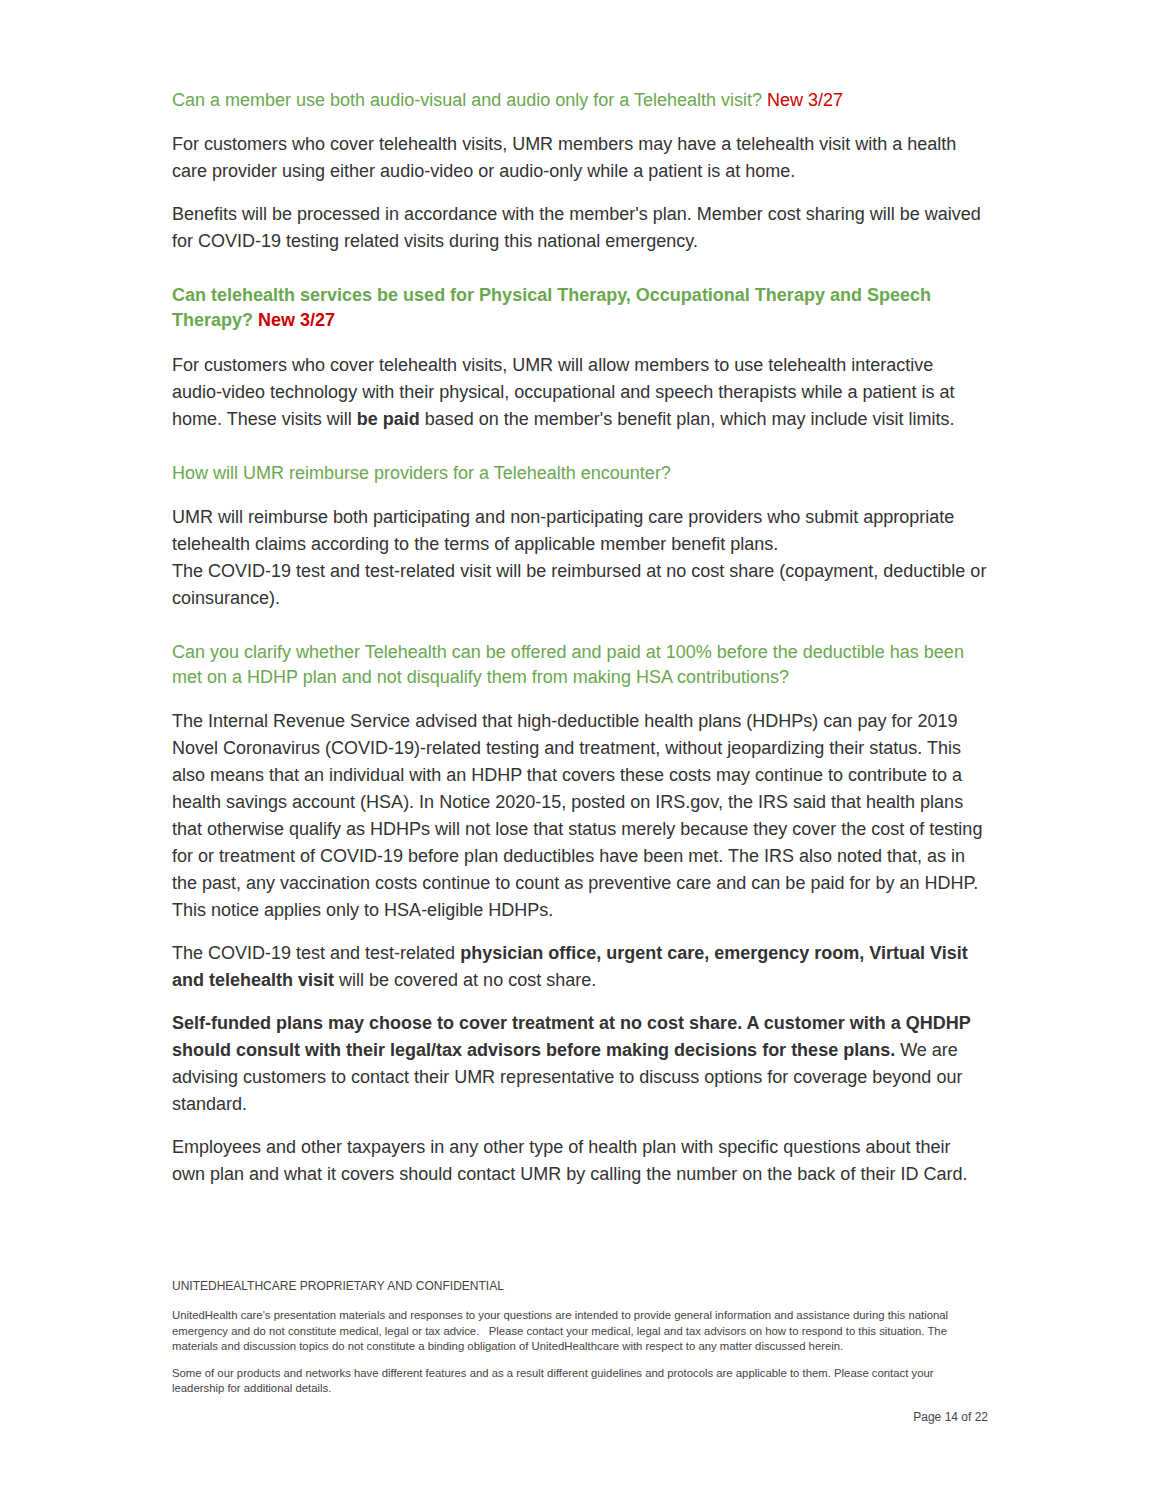Can a member use both audio-visual and audio only for a Telehealth visit? New 3/27
For customers who cover telehealth visits, UMR members may have a telehealth visit with a health care provider using either audio-video or audio-only while a patient is at home.
Benefits will be processed in accordance with the member's plan. Member cost sharing will be waived for COVID-19 testing related visits during this national emergency.
Can telehealth services be used for Physical Therapy, Occupational Therapy and Speech Therapy? New 3/27
For customers who cover telehealth visits, UMR will allow members to use telehealth interactive audio-video technology with their physical, occupational and speech therapists while a patient is at home. These visits will be paid based on the member's benefit plan, which may include visit limits.
How will UMR reimburse providers for a Telehealth encounter?
UMR will reimburse both participating and non-participating care providers who submit appropriate telehealth claims according to the terms of applicable member benefit plans.
The COVID-19 test and test-related visit will be reimbursed at no cost share (copayment, deductible or coinsurance).
Can you clarify whether Telehealth can be offered and paid at 100% before the deductible has been met on a HDHP plan and not disqualify them from making HSA contributions?
The Internal Revenue Service advised that high-deductible health plans (HDHPs) can pay for 2019 Novel Coronavirus (COVID-19)-related testing and treatment, without jeopardizing their status. This also means that an individual with an HDHP that covers these costs may continue to contribute to a health savings account (HSA). In Notice 2020-15, posted on IRS.gov, the IRS said that health plans that otherwise qualify as HDHPs will not lose that status merely because they cover the cost of testing for or treatment of COVID-19 before plan deductibles have been met. The IRS also noted that, as in the past, any vaccination costs continue to count as preventive care and can be paid for by an HDHP. This notice applies only to HSA-eligible HDHPs.
The COVID-19 test and test-related physician office, urgent care, emergency room, Virtual Visit and telehealth visit will be covered at no cost share.
Self-funded plans may choose to cover treatment at no cost share. A customer with a QHDHP should consult with their legal/tax advisors before making decisions for these plans. We are advising customers to contact their UMR representative to discuss options for coverage beyond our standard.
Employees and other taxpayers in any other type of health plan with specific questions about their own plan and what it covers should contact UMR by calling the number on the back of their ID Card.
UNITEDHEALTHCARE PROPRIETARY AND CONFIDENTIAL
UnitedHealth care's presentation materials and responses to your questions are intended to provide general information and assistance during this national emergency and do not constitute medical, legal or tax advice. Please contact your medical, legal and tax advisors on how to respond to this situation. The materials and discussion topics do not constitute a binding obligation of UnitedHealthcare with respect to any matter discussed herein.
Some of our products and networks have different features and as a result different guidelines and protocols are applicable to them. Please contact your leadership for additional details.
Page 14 of 22